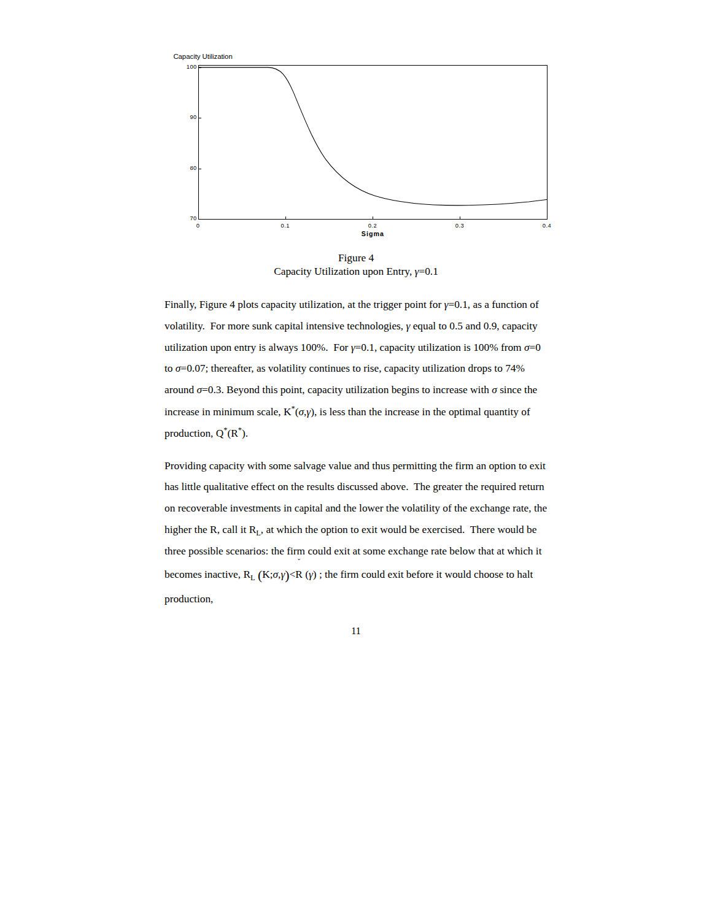Capacity Utilization
100
90
80
70
0
0.1
0.2
0.3
0.4
Sigma
Figure 4
Capacity Utilization upon Entry, γ=0.1
Finally, Figure 4 plots capacity utilization, at the trigger point for γ=0.1, as a function of volatility. For more sunk capital intensive technologies, γ equal to 0.5 and 0.9, capacity utilization upon entry is always 100%. For γ=0.1, capacity utilization is 100% from σ=0 to σ=0.07; thereafter, as volatility continues to rise, capacity utilization drops to 74% around σ=0.3. Beyond this point, capacity utilization begins to increase with σ since the increase in minimum scale, K*(σ,γ), is less than the increase in the optimal quantity of production, Q*(R*).
Providing capacity with some salvage value and thus permitting the firm an option to exit has little qualitative effect on the results discussed above. The greater the required return on recoverable investments in capital and the lower the volatility of the exchange rate, the higher the R, call it RL, at which the option to exit would be exercised. There would be three possible scenarios: the firm could exit at some exchange rate below that at which it becomes inactive, RL (K;σ,γ)<Rˇ (γ) ; the firm could exit before it would choose to halt production,
11